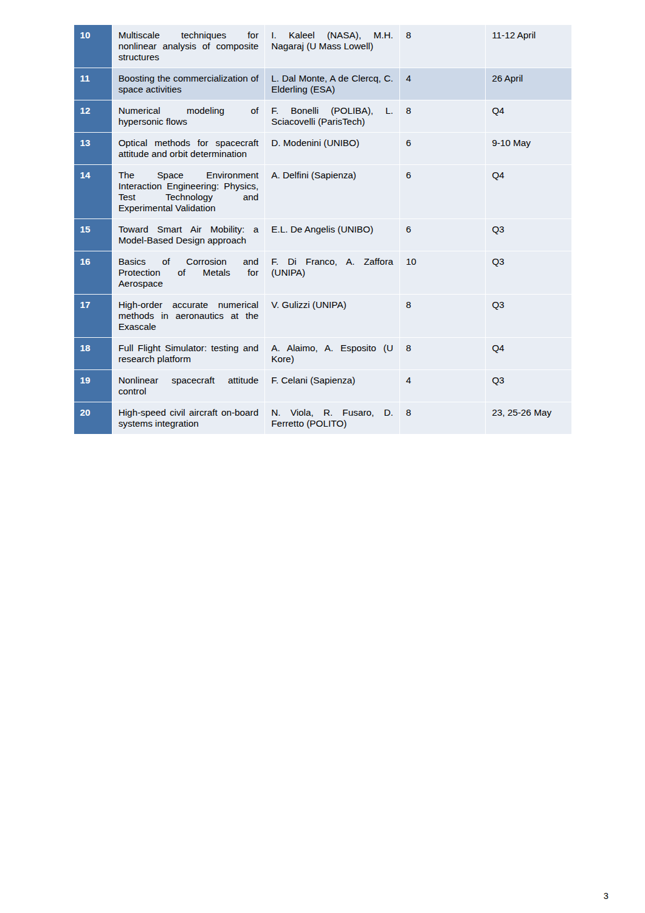| 10 | Multiscale techniques for nonlinear analysis of composite structures | I. Kaleel (NASA), M.H. Nagaraj (U Mass Lowell) | 8 | 11-12 April |
| 11 | Boosting the commercialization of space activities | L. Dal Monte, A de Clercq, C. Elderling (ESA) | 4 | 26 April |
| 12 | Numerical modeling of hypersonic flows | F. Bonelli (POLIBA), L. Sciacovelli (ParisTech) | 8 | Q4 |
| 13 | Optical methods for spacecraft attitude and orbit determination | D. Modenini (UNIBO) | 6 | 9-10 May |
| 14 | The Space Environment Interaction Engineering: Physics, Test Technology and Experimental Validation | A. Delfini (Sapienza) | 6 | Q4 |
| 15 | Toward Smart Air Mobility: a Model-Based Design approach | E.L. De Angelis (UNIBO) | 6 | Q3 |
| 16 | Basics of Corrosion and Protection of Metals for Aerospace | F. Di Franco, A. Zaffora (UNIPA) | 10 | Q3 |
| 17 | High-order accurate numerical methods in aeronautics at the Exascale | V. Gulizzi (UNIPA) | 8 | Q3 |
| 18 | Full Flight Simulator: testing and research platform | A. Alaimo, A. Esposito (U Kore) | 8 | Q4 |
| 19 | Nonlinear spacecraft attitude control | F. Celani (Sapienza) | 4 | Q3 |
| 20 | High-speed civil aircraft on-board systems integration | N. Viola, R. Fusaro, D. Ferretto (POLITO) | 8 | 23, 25-26 May |
3